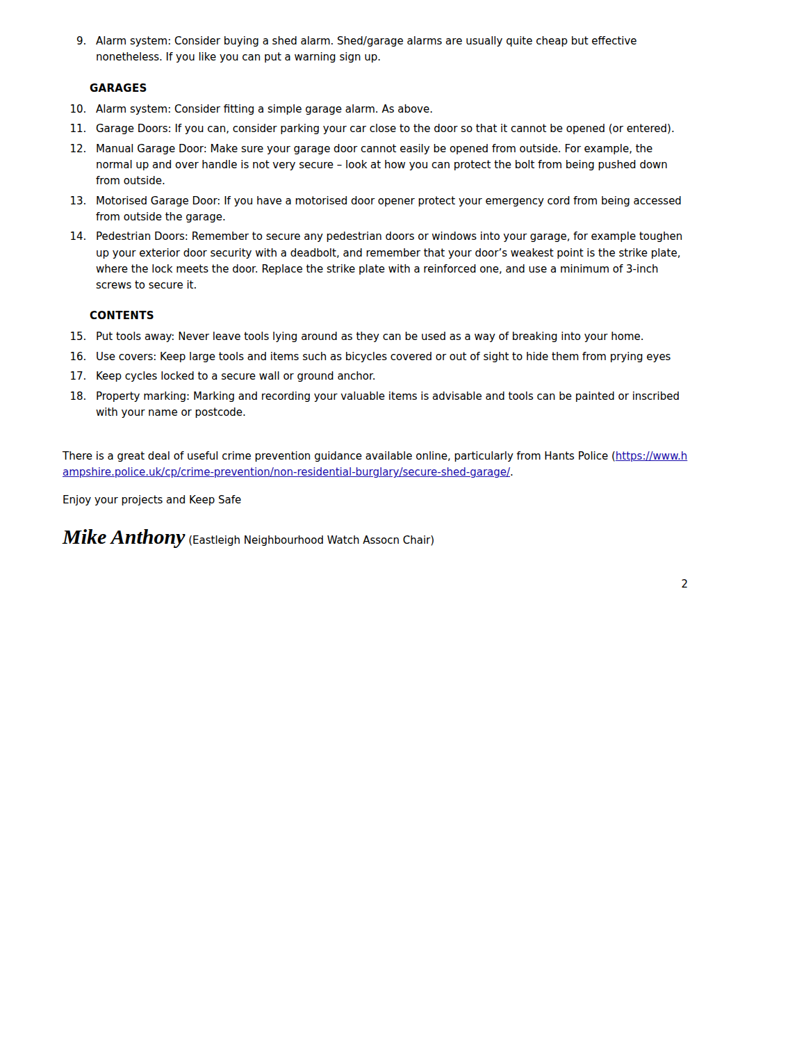Alarm system: Consider buying a shed alarm. Shed/garage alarms are usually quite cheap but effective nonetheless. If you like you can put a warning sign up.
GARAGES
Alarm system: Consider fitting a simple garage alarm. As above.
Garage Doors: If you can, consider parking your car close to the door so that it cannot be opened (or entered).
Manual Garage Door: Make sure your garage door cannot easily be opened from outside. For example, the normal up and over handle is not very secure – look at how you can protect the bolt from being pushed down from outside.
Motorised Garage Door: If you have a motorised door opener protect your emergency cord from being accessed from outside the garage.
Pedestrian Doors: Remember to secure any pedestrian doors or windows into your garage, for example toughen up your exterior door security with a deadbolt, and remember that your door’s weakest point is the strike plate, where the lock meets the door. Replace the strike plate with a reinforced one, and use a minimum of 3-inch screws to secure it.
CONTENTS
Put tools away: Never leave tools lying around as they can be used as a way of breaking into your home.
Use covers: Keep large tools and items such as bicycles covered or out of sight to hide them from prying eyes
Keep cycles locked to a secure wall or ground anchor.
Property marking: Marking and recording your valuable items is advisable and tools can be painted or inscribed with your name or postcode.
There is a great deal of useful crime prevention guidance available online, particularly from Hants Police (https://www.hampshire.police.uk/cp/crime-prevention/non-residential-burglary/secure-shed-garage/.
Enjoy your projects and Keep Safe
Mike Anthony (Eastleigh Neighbourhood Watch Assocn Chair)
2